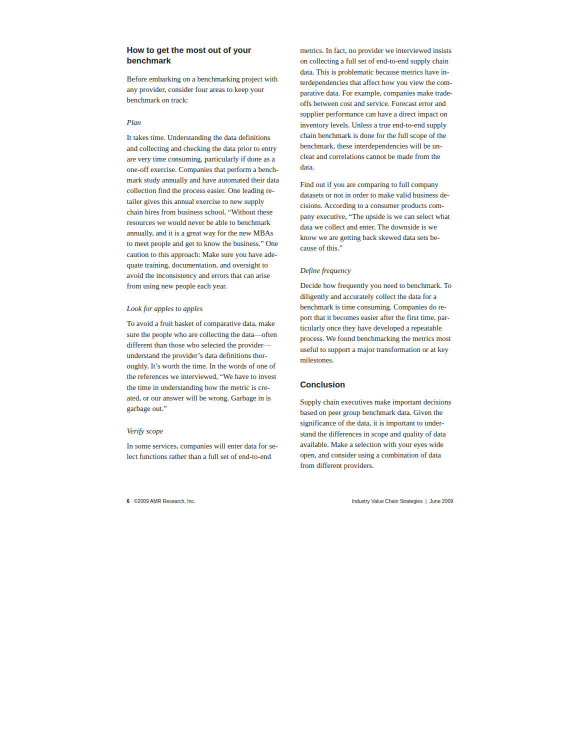How to get the most out of your benchmark
Before embarking on a benchmarking project with any provider, consider four areas to keep your benchmark on track:
Plan
It takes time. Understanding the data definitions and collecting and checking the data prior to entry are very time consuming, particularly if done as a one-off exercise. Companies that perform a benchmark study annually and have automated their data collection find the process easier. One leading retailer gives this annual exercise to new supply chain hires from business school, “Without these resources we would never be able to benchmark annually, and it is a great way for the new MBAs to meet people and get to know the business.” One caution to this approach: Make sure you have adequate training, documentation, and oversight to avoid the inconsistency and errors that can arise from using new people each year.
Look for apples to apples
To avoid a fruit basket of comparative data, make sure the people who are collecting the data—often different than those who selected the provider—understand the provider’s data definitions thoroughly. It’s worth the time. In the words of one of the references we interviewed, “We have to invest the time in understanding how the metric is created, or our answer will be wrong. Garbage in is garbage out.”
Verify scope
In some services, companies will enter data for select functions rather than a full set of end-to-end metrics. In fact, no provider we interviewed insists on collecting a full set of end-to-end supply chain data. This is problematic because metrics have interdependencies that affect how you view the comparative data. For example, companies make trade-offs between cost and service. Forecast error and supplier performance can have a direct impact on inventory levels. Unless a true end-to-end supply chain benchmark is done for the full scope of the benchmark, these interdependencies will be unclear and correlations cannot be made from the data.
Find out if you are comparing to full company datasets or not in order to make valid business decisions. According to a consumer products company executive, “The upside is we can select what data we collect and enter. The downside is we know we are getting back skewed data sets because of this.”
Define frequency
Decide how frequently you need to benchmark. To diligently and accurately collect the data for a benchmark is time consuming. Companies do report that it becomes easier after the first time, particularly once they have developed a repeatable process. We found benchmarking the metrics most useful to support a major transformation or at key milestones.
Conclusion
Supply chain executives make important decisions based on peer group benchmark data. Given the significance of the data, it is important to understand the differences in scope and quality of data available. Make a selection with your eyes wide open, and consider using a combination of data from different providers.
6©2009 AMR Research, Inc.
Industry Value Chain Strategies | June 2009